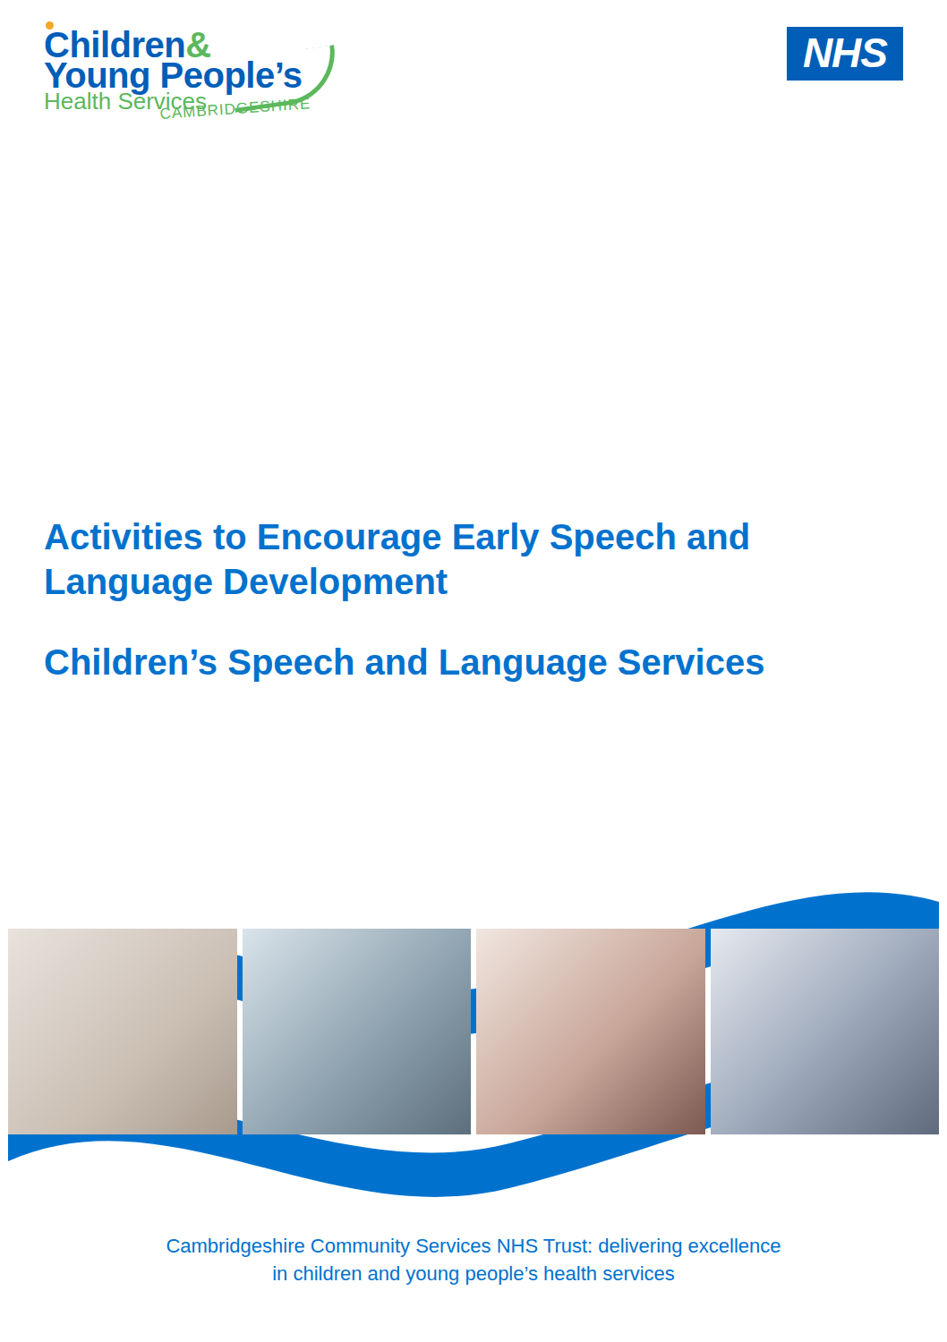Children&
Young People’s
Health Services
CAMBRIDGESHIRE
NHS
Activities to Encourage Early Speech and Language Development
Children’s Speech and Language Services
Adult and baby interacting
Young person in wheelchair smiling
Child colouring with adult
Teenagers with mobile phone
Cambridgeshire Community Services NHS Trust: delivering excellence
in children and young people’s health services